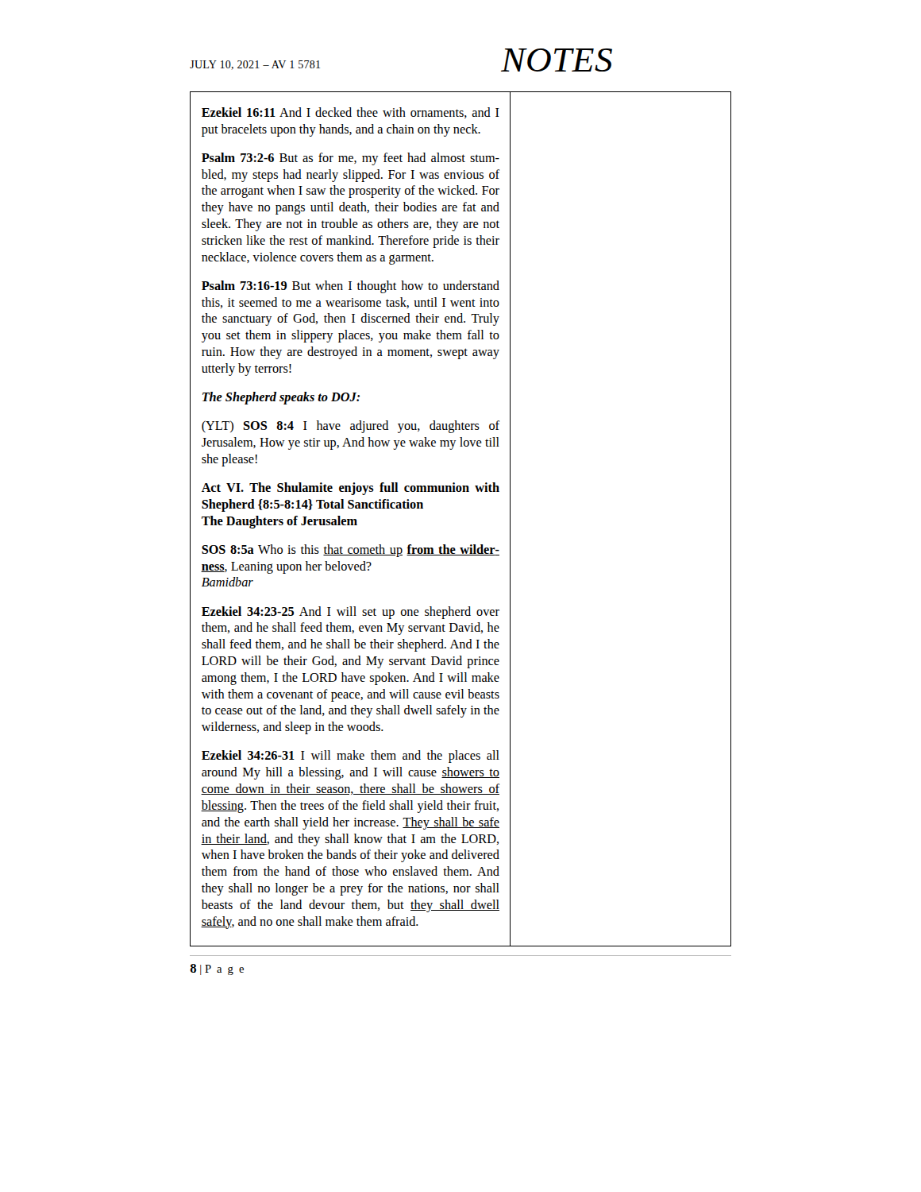JULY 10, 2021 – AV 1 5781
NOTES
| Ezekiel 16:11 And I decked thee with ornaments, and I put bracelets upon thy hands, and a chain on thy neck. Psalm 73:2-6 But as for me, my feet had almost stumbled, my steps had nearly slipped. For I was envious of the arrogant when I saw the prosperity of the wicked. For they have no pangs until death, their bodies are fat and sleek. They are not in trouble as others are, they are not stricken like the rest of mankind. Therefore pride is their necklace, violence covers them as a garment. Psalm 73:16-19 But when I thought how to understand this, it seemed to me a wearisome task, until I went into the sanctuary of God, then I discerned their end. Truly you set them in slippery places, you make them fall to ruin. How they are destroyed in a moment, swept away utterly by terrors! The Shepherd speaks to DOJ: (YLT) SOS 8:4 I have adjured you, daughters of Jerusalem, How ye stir up, And how ye wake my love till she please! Act VI. The Shulamite enjoys full communion with Shepherd {8:5-8:14} Total Sanctification The Daughters of Jerusalem SOS 8:5a Who is this that cometh up from the wilderness , Leaning upon her beloved? Bamidbar Ezekiel 34:23-25 And I will set up one shepherd over them, and he shall feed them, even My servant David, he shall feed them, and he shall be their shepherd. And I the LORD will be their God, and My servant David prince among them, I the LORD have spoken. And I will make with them a covenant of peace, and will cause evil beasts to cease out of the land, and they shall dwell safely in the wilderness, and sleep in the woods. Ezekiel 34:26-31 I will make them and the places all around My hill a blessing, and I will cause showers to come down in their season, there shall be showers of blessing . Then the trees of the field shall yield their fruit, and the earth shall yield her increase. They shall be safe in their land , and they shall know that I am the LORD, when I have broken the bands of their yoke and delivered them from the hand of those who enslaved them. And they shall no longer be a prey for the nations, nor shall beasts of the land devour them, but they shall dwell safely , and no one shall make them afraid. | |
8|P a g e